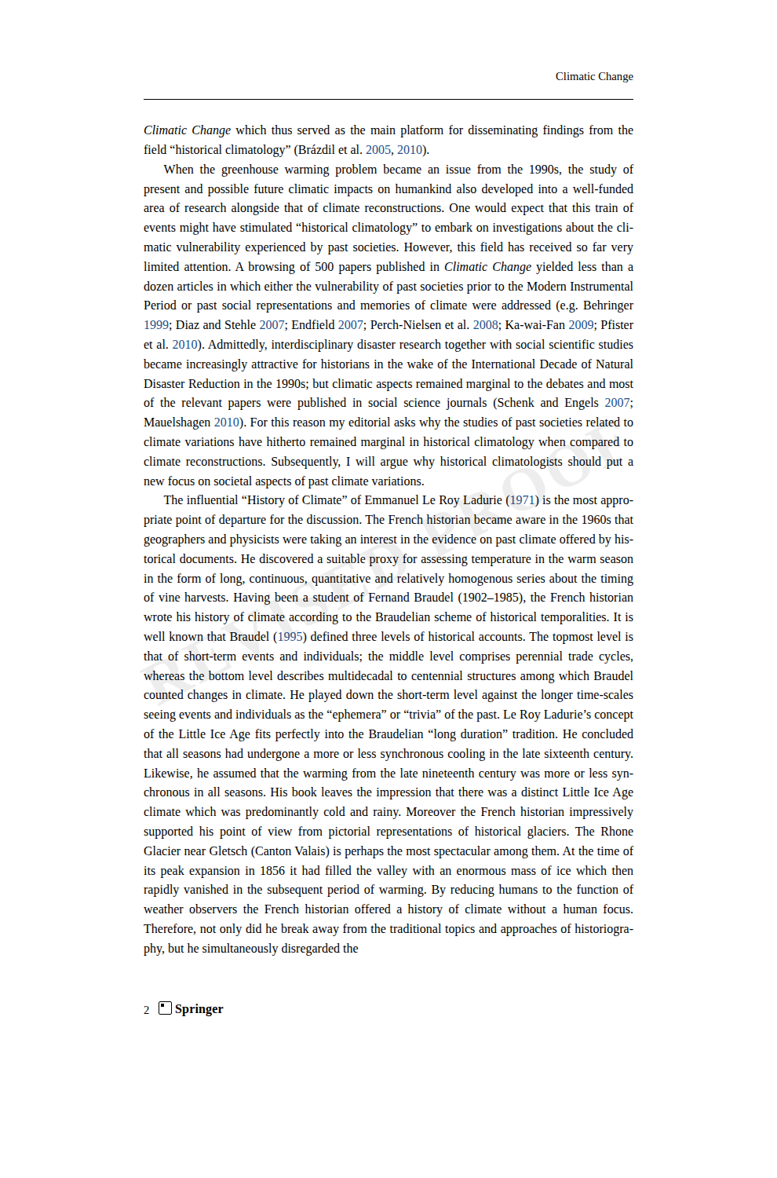REVISED PROOF
Climatic Change
Climatic Change which thus served as the main platform for disseminating findings from the field “historical climatology” (Brázdil et al. 2005, 2010).
When the greenhouse warming problem became an issue from the 1990s, the study of present and possible future climatic impacts on humankind also developed into a well-funded area of research alongside that of climate reconstructions. One would expect that this train of events might have stimulated “historical climatology” to embark on investigations about the climatic vulnerability experienced by past societies. However, this field has received so far very limited attention. A browsing of 500 papers published in Climatic Change yielded less than a dozen articles in which either the vulnerability of past societies prior to the Modern Instrumental Period or past social representations and memories of climate were addressed (e.g. Behringer 1999; Diaz and Stehle 2007; Endfield 2007; Perch-Nielsen et al. 2008; Ka-wai-Fan 2009; Pfister et al. 2010). Admittedly, interdisciplinary disaster research together with social scientific studies became increasingly attractive for historians in the wake of the International Decade of Natural Disaster Reduction in the 1990s; but climatic aspects remained marginal to the debates and most of the relevant papers were published in social science journals (Schenk and Engels 2007; Mauelshagen 2010). For this reason my editorial asks why the studies of past societies related to climate variations have hitherto remained marginal in historical climatology when compared to climate reconstructions. Subsequently, I will argue why historical climatologists should put a new focus on societal aspects of past climate variations.
The influential “History of Climate” of Emmanuel Le Roy Ladurie (1971) is the most appropriate point of departure for the discussion. The French historian became aware in the 1960s that geographers and physicists were taking an interest in the evidence on past climate offered by historical documents. He discovered a suitable proxy for assessing temperature in the warm season in the form of long, continuous, quantitative and relatively homogenous series about the timing of vine harvests. Having been a student of Fernand Braudel (1902–1985), the French historian wrote his history of climate according to the Braudelian scheme of historical temporalities. It is well known that Braudel (1995) defined three levels of historical accounts. The topmost level is that of short-term events and individuals; the middle level comprises perennial trade cycles, whereas the bottom level describes multidecadal to centennial structures among which Braudel counted changes in climate. He played down the short-term level against the longer time-scales seeing events and individuals as the “ephemera” or “trivia” of the past. Le Roy Ladurie’s concept of the Little Ice Age fits perfectly into the Braudelian “long duration” tradition. He concluded that all seasons had undergone a more or less synchronous cooling in the late sixteenth century. Likewise, he assumed that the warming from the late nineteenth century was more or less synchronous in all seasons. His book leaves the impression that there was a distinct Little Ice Age climate which was predominantly cold and rainy. Moreover the French historian impressively supported his point of view from pictorial representations of historical glaciers. The Rhone Glacier near Gletsch (Canton Valais) is perhaps the most spectacular among them. At the time of its peak expansion in 1856 it had filled the valley with an enormous mass of ice which then rapidly vanished in the subsequent period of warming. By reducing humans to the function of weather observers the French historian offered a history of climate without a human focus. Therefore, not only did he break away from the traditional topics and approaches of historiography, but he simultaneously disregarded the
2 Springer